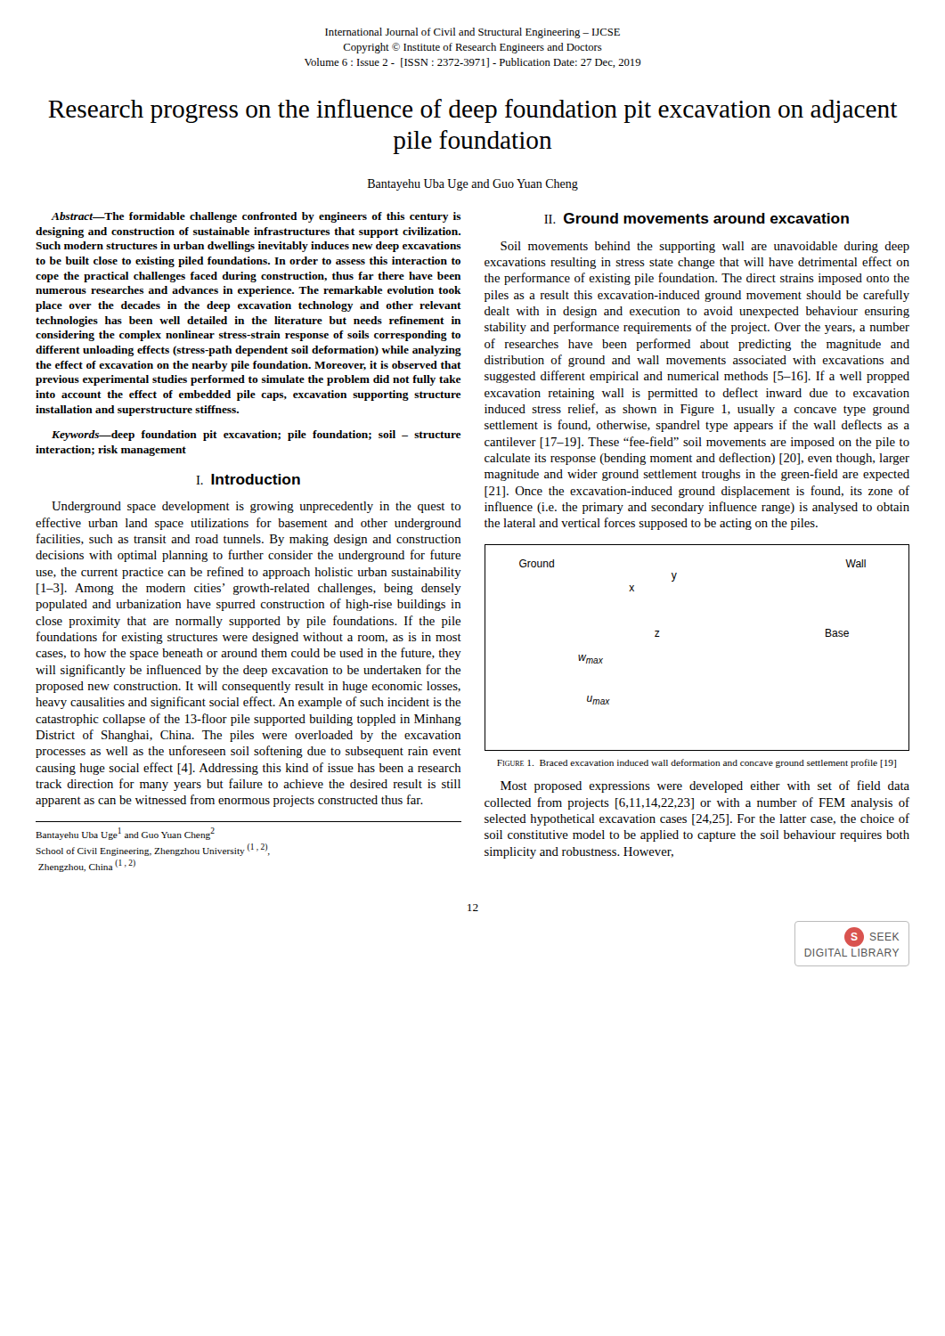International Journal of Civil and Structural Engineering – IJCSE
Copyright © Institute of Research Engineers and Doctors
Volume 6 : Issue 2 - [ISSN : 2372-3971] - Publication Date: 27 Dec, 2019
Research progress on the influence of deep foundation pit excavation on adjacent pile foundation
Bantayehu Uba Uge and Guo Yuan Cheng
Abstract—The formidable challenge confronted by engineers of this century is designing and construction of sustainable infrastructures that support civilization. Such modern structures in urban dwellings inevitably induces new deep excavations to be built close to existing piled foundations. In order to assess this interaction to cope the practical challenges faced during construction, thus far there have been numerous researches and advances in experience. The remarkable evolution took place over the decades in the deep excavation technology and other relevant technologies has been well detailed in the literature but needs refinement in considering the complex nonlinear stress-strain response of soils corresponding to different unloading effects (stress-path dependent soil deformation) while analyzing the effect of excavation on the nearby pile foundation. Moreover, it is observed that previous experimental studies performed to simulate the problem did not fully take into account the effect of embedded pile caps, excavation supporting structure installation and superstructure stiffness.
Keywords—deep foundation pit excavation; pile foundation; soil – structure interaction; risk management
I. Introduction
Underground space development is growing unprecedently in the quest to effective urban land space utilizations for basement and other underground facilities, such as transit and road tunnels. By making design and construction decisions with optimal planning to further consider the underground for future use, the current practice can be refined to approach holistic urban sustainability [1–3]. Among the modern cities’ growth-related challenges, being densely populated and urbanization have spurred construction of high-rise buildings in close proximity that are normally supported by pile foundations. If the pile foundations for existing structures were designed without a room, as is in most cases, to how the space beneath or around them could be used in the future, they will significantly be influenced by the deep excavation to be undertaken for the proposed new construction. It will consequently result in huge economic losses, heavy causalities and significant social effect. An example of such incident is the catastrophic collapse of the 13-floor pile supported building toppled in Minhang District of Shanghai, China. The piles were overloaded by the excavation processes as well as the unforeseen soil softening due to subsequent rain event causing huge social effect [4]. Addressing this kind of issue has been a research track direction for many years but failure to achieve the desired result is still apparent as can be witnessed from enormous projects constructed thus far.
Bantayehu Uba Uge1 and Guo Yuan Cheng2
School of Civil Engineering, Zhengzhou University (1 , 2),
Zhengzhou, China (1 , 2)
II. Ground movements around excavation
Soil movements behind the supporting wall are unavoidable during deep excavations resulting in stress state change that will have detrimental effect on the performance of existing pile foundation. The direct strains imposed onto the piles as a result this excavation-induced ground movement should be carefully dealt with in design and execution to avoid unexpected behaviour ensuring stability and performance requirements of the project. Over the years, a number of researches have been performed about predicting the magnitude and distribution of ground and wall movements associated with excavations and suggested different empirical and numerical methods [5–16]. If a well propped excavation retaining wall is permitted to deflect inward due to excavation induced stress relief, as shown in Figure 1, usually a concave type ground settlement is found, otherwise, spandrel type appears if the wall deflects as a cantilever [17–19]. These “fee-field” soil movements are imposed on the pile to calculate its response (bending moment and deflection) [20], even though, larger magnitude and wider ground settlement troughs in the green-field are expected [21]. Once the excavation-induced ground displacement is found, its zone of influence (i.e. the primary and secondary influence range) is analysed to obtain the lateral and vertical forces supposed to be acting on the piles.
Ground Wall x y z Base wmax umax
Figure 1. Braced excavation induced wall deformation and concave ground settlement profile [19]
Most proposed expressions were developed either with set of field data collected from projects [6,11,14,22,23] or with a number of FEM analysis of selected hypothetical excavation cases [24,25]. For the latter case, the choice of soil constitutive model to be applied to capture the soil behaviour requires both simplicity and robustness. However,
12
SSEEK
DIGITAL LIBRARY